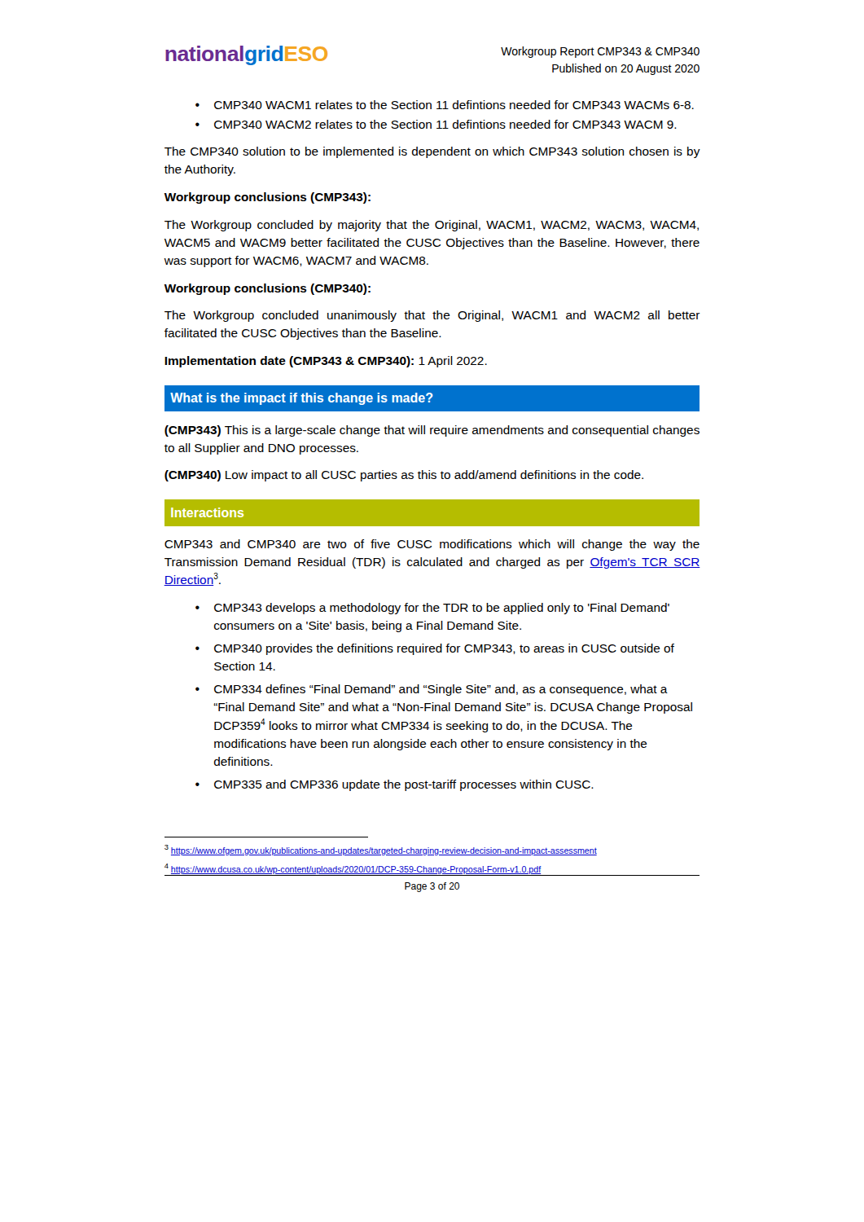national grid ESO
Workgroup Report CMP343 & CMP340
Published on 20 August 2020
CMP340 WACM1 relates to the Section 11 defintions needed for CMP343 WACMs 6-8.
CMP340 WACM2 relates to the Section 11 defintions needed for CMP343 WACM 9.
The CMP340 solution to be implemented is dependent on which CMP343 solution chosen is by the Authority.
Workgroup conclusions (CMP343):
The Workgroup concluded by majority that the Original, WACM1, WACM2, WACM3, WACM4, WACM5 and WACM9 better facilitated the CUSC Objectives than the Baseline. However, there was support for WACM6, WACM7 and WACM8.
Workgroup conclusions (CMP340):
The Workgroup concluded unanimously that the Original, WACM1 and WACM2 all better facilitated the CUSC Objectives than the Baseline.
Implementation date (CMP343 & CMP340): 1 April 2022.
What is the impact if this change is made?
(CMP343) This is a large-scale change that will require amendments and consequential changes to all Supplier and DNO processes.
(CMP340) Low impact to all CUSC parties as this to add/amend definitions in the code.
Interactions
CMP343 and CMP340 are two of five CUSC modifications which will change the way the Transmission Demand Residual (TDR) is calculated and charged as per Ofgem's TCR SCR Direction3.
CMP343 develops a methodology for the TDR to be applied only to 'Final Demand' consumers on a 'Site' basis, being a Final Demand Site.
CMP340 provides the definitions required for CMP343, to areas in CUSC outside of Section 14.
CMP334 defines “Final Demand” and “Single Site” and, as a consequence, what a “Final Demand Site” and what a “Non-Final Demand Site” is. DCUSA Change Proposal DCP3594 looks to mirror what CMP334 is seeking to do, in the DCUSA. The modifications have been run alongside each other to ensure consistency in the definitions.
CMP335 and CMP336 update the post-tariff processes within CUSC.
3 https://www.ofgem.gov.uk/publications-and-updates/targeted-charging-review-decision-and-impact-assessment
4 https://www.dcusa.co.uk/wp-content/uploads/2020/01/DCP-359-Change-Proposal-Form-v1.0.pdf
Page 3 of 20